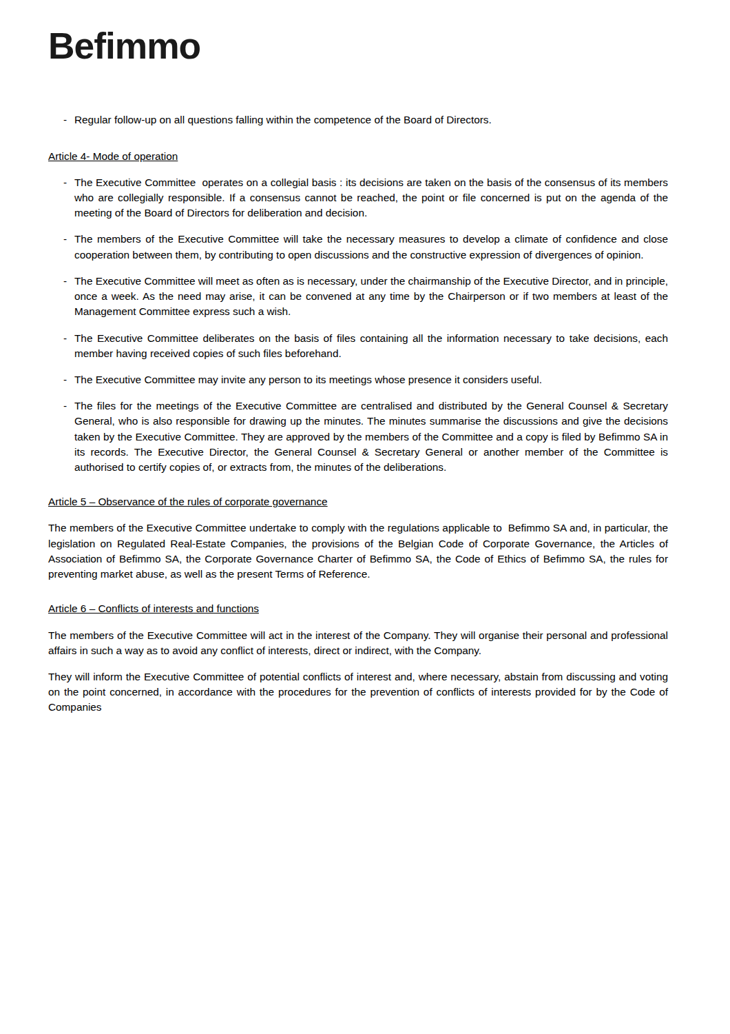Befimmo
Regular follow-up on all questions falling within the competence of the Board of Directors.
Article 4- Mode of operation
The Executive Committee operates on a collegial basis : its decisions are taken on the basis of the consensus of its members who are collegially responsible. If a consensus cannot be reached, the point or file concerned is put on the agenda of the meeting of the Board of Directors for deliberation and decision.
The members of the Executive Committee will take the necessary measures to develop a climate of confidence and close cooperation between them, by contributing to open discussions and the constructive expression of divergences of opinion.
The Executive Committee will meet as often as is necessary, under the chairmanship of the Executive Director, and in principle, once a week. As the need may arise, it can be convened at any time by the Chairperson or if two members at least of the Management Committee express such a wish.
The Executive Committee deliberates on the basis of files containing all the information necessary to take decisions, each member having received copies of such files beforehand.
The Executive Committee may invite any person to its meetings whose presence it considers useful.
The files for the meetings of the Executive Committee are centralised and distributed by the General Counsel & Secretary General, who is also responsible for drawing up the minutes. The minutes summarise the discussions and give the decisions taken by the Executive Committee. They are approved by the members of the Committee and a copy is filed by Befimmo SA in its records. The Executive Director, the General Counsel & Secretary General or another member of the Committee is authorised to certify copies of, or extracts from, the minutes of the deliberations.
Article 5 – Observance of the rules of corporate governance
The members of the Executive Committee undertake to comply with the regulations applicable to Befimmo SA and, in particular, the legislation on Regulated Real-Estate Companies, the provisions of the Belgian Code of Corporate Governance, the Articles of Association of Befimmo SA, the Corporate Governance Charter of Befimmo SA, the Code of Ethics of Befimmo SA, the rules for preventing market abuse, as well as the present Terms of Reference.
Article 6 – Conflicts of interests and functions
The members of the Executive Committee will act in the interest of the Company. They will organise their personal and professional affairs in such a way as to avoid any conflict of interests, direct or indirect, with the Company.
They will inform the Executive Committee of potential conflicts of interest and, where necessary, abstain from discussing and voting on the point concerned, in accordance with the procedures for the prevention of conflicts of interests provided for by the Code of Companies